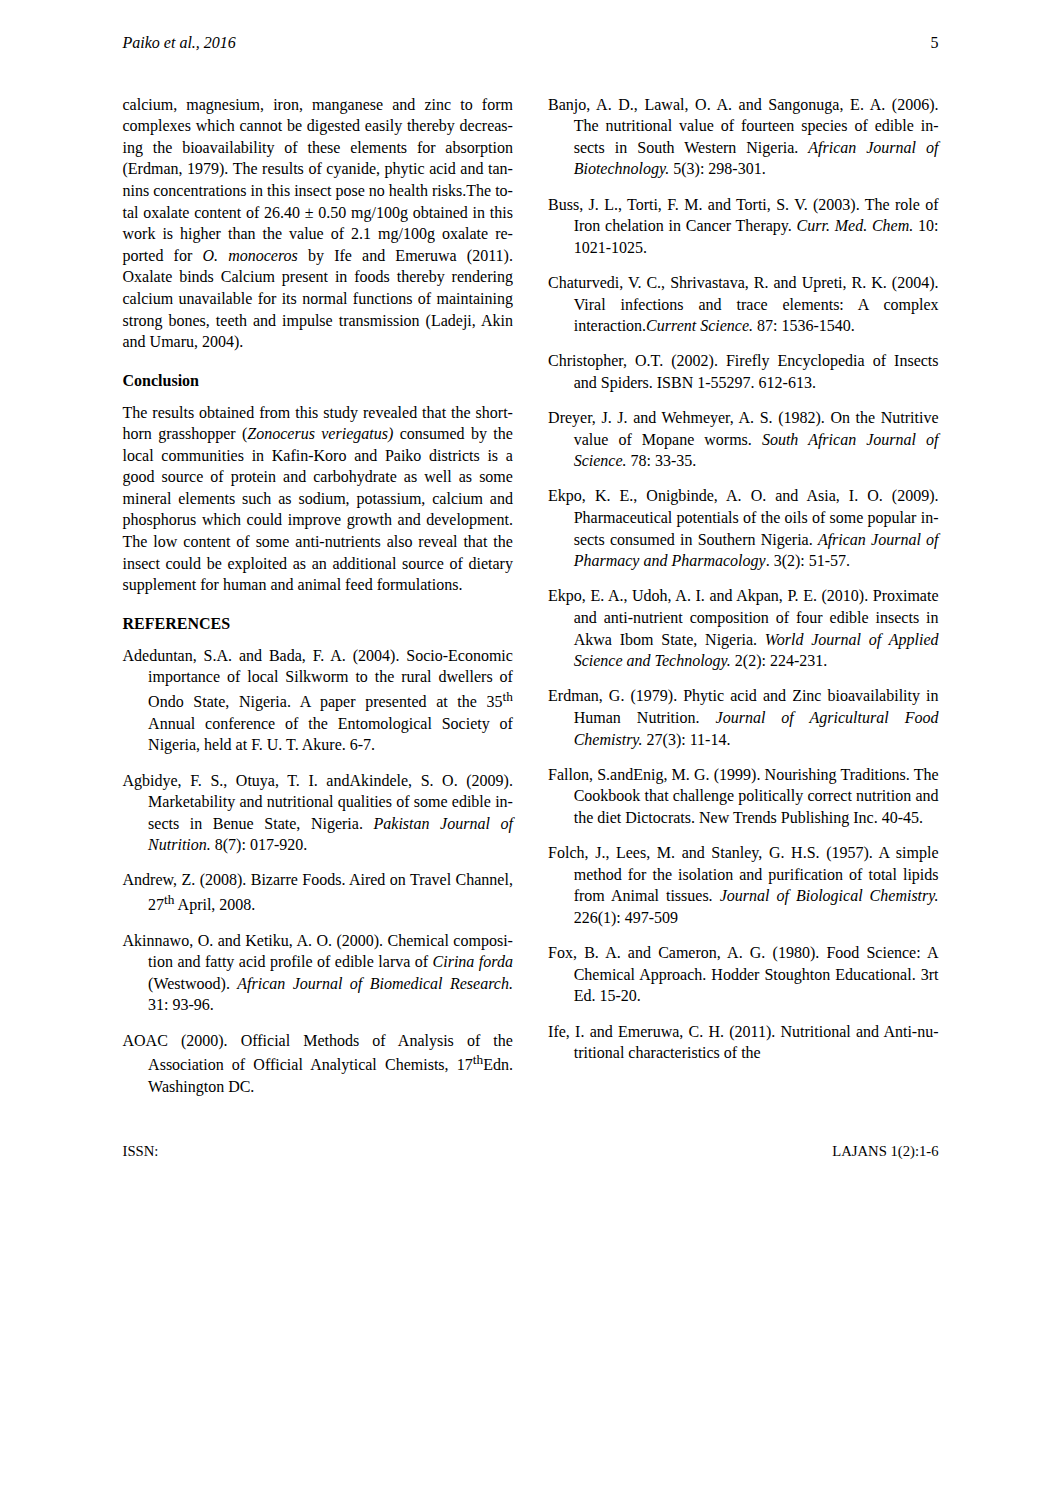Paiko et al., 2016
5
calcium, magnesium, iron, manganese and zinc to form complexes which cannot be digested easily thereby decreasing the bioavailability of these elements for absorption (Erdman, 1979). The results of cyanide, phytic acid and tannins concentrations in this insect pose no health risks.The total oxalate content of 26.40 ± 0.50 mg/100g obtained in this work is higher than the value of 2.1 mg/100g oxalate reported for O. monoceros by Ife and Emeruwa (2011). Oxalate binds Calcium present in foods thereby rendering calcium unavailable for its normal functions of maintaining strong bones, teeth and impulse transmission (Ladeji, Akin and Umaru, 2004).
Conclusion
The results obtained from this study revealed that the short- horn grasshopper (Zonocerus veriegatus) consumed by the local communities in Kafin-Koro and Paiko districts is a good source of protein and carbohydrate as well as some mineral elements such as sodium, potassium, calcium and phosphorus which could improve growth and development. The low content of some anti-nutrients also reveal that the insect could be exploited as an additional source of dietary supplement for human and animal feed formulations.
REFERENCES
Adeduntan, S.A. and Bada, F. A. (2004). Socio-Economic importance of local Silkworm to the rural dwellers of Ondo State, Nigeria. A paper presented at the 35th Annual conference of the Entomological Society of Nigeria, held at F. U. T. Akure. 6-7.
Agbidye, F. S., Otuya, T. I. andAkindele, S. O. (2009). Marketability and nutritional qualities of some edible insects in Benue State, Nigeria. Pakistan Journal of Nutrition. 8(7): 017-920.
Andrew, Z. (2008). Bizarre Foods. Aired on Travel Channel, 27th April, 2008.
Akinnawo, O. and Ketiku, A. O. (2000). Chemical composition and fatty acid profile of edible larva of Cirina forda (Westwood). African Journal of Biomedical Research. 31: 93-96.
AOAC (2000). Official Methods of Analysis of the Association of Official Analytical Chemists, 17thEdn. Washington DC.
Banjo, A. D., Lawal, O. A. and Sangonuga, E. A. (2006). The nutritional value of fourteen species of edible insects in South Western Nigeria. African Journal of Biotechnology. 5(3): 298-301.
Buss, J. L., Torti, F. M. and Torti, S. V. (2003). The role of Iron chelation in Cancer Therapy. Curr. Med. Chem. 10: 1021-1025.
Chaturvedi, V. C., Shrivastava, R. and Upreti, R. K. (2004). Viral infections and trace elements: A complex interaction.Current Science. 87: 1536-1540.
Christopher, O.T. (2002). Firefly Encyclopedia of Insects and Spiders. ISBN 1-55297. 612-613.
Dreyer, J. J. and Wehmeyer, A. S. (1982). On the Nutritive value of Mopane worms. South African Journal of Science. 78: 33-35.
Ekpo, K. E., Onigbinde, A. O. and Asia, I. O. (2009). Pharmaceutical potentials of the oils of some popular insects consumed in Southern Nigeria. African Journal of Pharmacy and Pharmacology. 3(2): 51-57.
Ekpo, E. A., Udoh, A. I. and Akpan, P. E. (2010). Proximate and anti-nutrient composition of four edible insects in Akwa Ibom State, Nigeria. World Journal of Applied Science and Technology. 2(2): 224-231.
Erdman, G. (1979). Phytic acid and Zinc bioavailability in Human Nutrition. Journal of Agricultural Food Chemistry. 27(3): 11-14.
Fallon, S.andEnig, M. G. (1999). Nourishing Traditions. The Cookbook that challenge politically correct nutrition and the diet Dictocrats. New Trends Publishing Inc. 40-45.
Folch, J., Lees, M. and Stanley, G. H.S. (1957). A simple method for the isolation and purification of total lipids from Animal tissues. Journal of Biological Chemistry. 226(1): 497-509
Fox, B. A. and Cameron, A. G. (1980). Food Science: A Chemical Approach. Hodder Stoughton Educational. 3rt Ed. 15-20.
Ife, I. and Emeruwa, C. H. (2011). Nutritional and Anti-nutritional characteristics of the
ISSN:
LAJANS 1(2):1-6